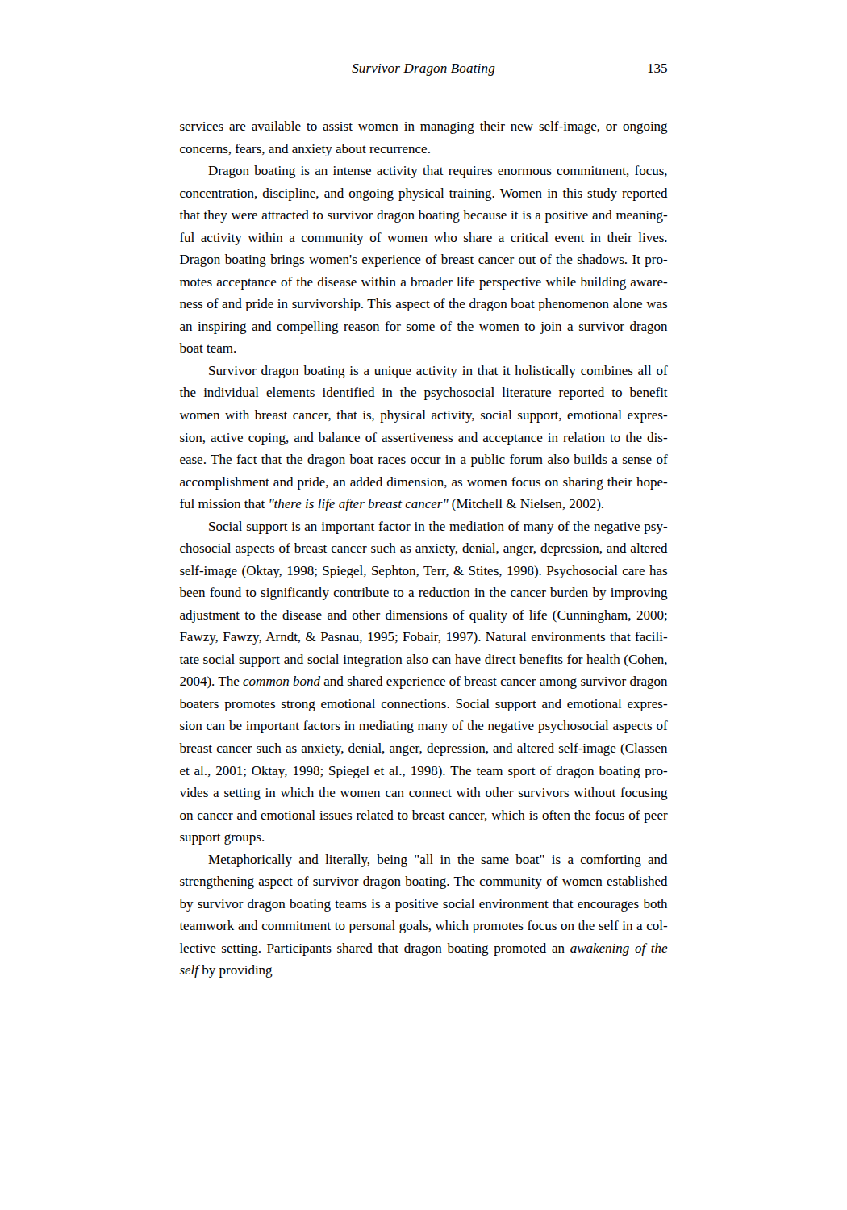Survivor Dragon Boating 135
services are available to assist women in managing their new self-image, or ongoing concerns, fears, and anxiety about recurrence.
Dragon boating is an intense activity that requires enormous commitment, focus, concentration, discipline, and ongoing physical training. Women in this study reported that they were attracted to survivor dragon boating because it is a positive and meaningful activity within a community of women who share a critical event in their lives. Dragon boating brings women's experience of breast cancer out of the shadows. It promotes acceptance of the disease within a broader life perspective while building awareness of and pride in survivorship. This aspect of the dragon boat phenomenon alone was an inspiring and compelling reason for some of the women to join a survivor dragon boat team.
Survivor dragon boating is a unique activity in that it holistically combines all of the individual elements identified in the psychosocial literature reported to benefit women with breast cancer, that is, physical activity, social support, emotional expression, active coping, and balance of assertiveness and acceptance in relation to the disease. The fact that the dragon boat races occur in a public forum also builds a sense of accomplishment and pride, an added dimension, as women focus on sharing their hopeful mission that "there is life after breast cancer" (Mitchell & Nielsen, 2002).
Social support is an important factor in the mediation of many of the negative psychosocial aspects of breast cancer such as anxiety, denial, anger, depression, and altered self-image (Oktay, 1998; Spiegel, Sephton, Terr, & Stites, 1998). Psychosocial care has been found to significantly contribute to a reduction in the cancer burden by improving adjustment to the disease and other dimensions of quality of life (Cunningham, 2000; Fawzy, Fawzy, Arndt, & Pasnau, 1995; Fobair, 1997). Natural environments that facilitate social support and social integration also can have direct benefits for health (Cohen, 2004). The common bond and shared experience of breast cancer among survivor dragon boaters promotes strong emotional connections. Social support and emotional expression can be important factors in mediating many of the negative psychosocial aspects of breast cancer such as anxiety, denial, anger, depression, and altered self-image (Classen et al., 2001; Oktay, 1998; Spiegel et al., 1998). The team sport of dragon boating provides a setting in which the women can connect with other survivors without focusing on cancer and emotional issues related to breast cancer, which is often the focus of peer support groups.
Metaphorically and literally, being "all in the same boat" is a comforting and strengthening aspect of survivor dragon boating. The community of women established by survivor dragon boating teams is a positive social environment that encourages both teamwork and commitment to personal goals, which promotes focus on the self in a collective setting. Participants shared that dragon boating promoted an awakening of the self by providing